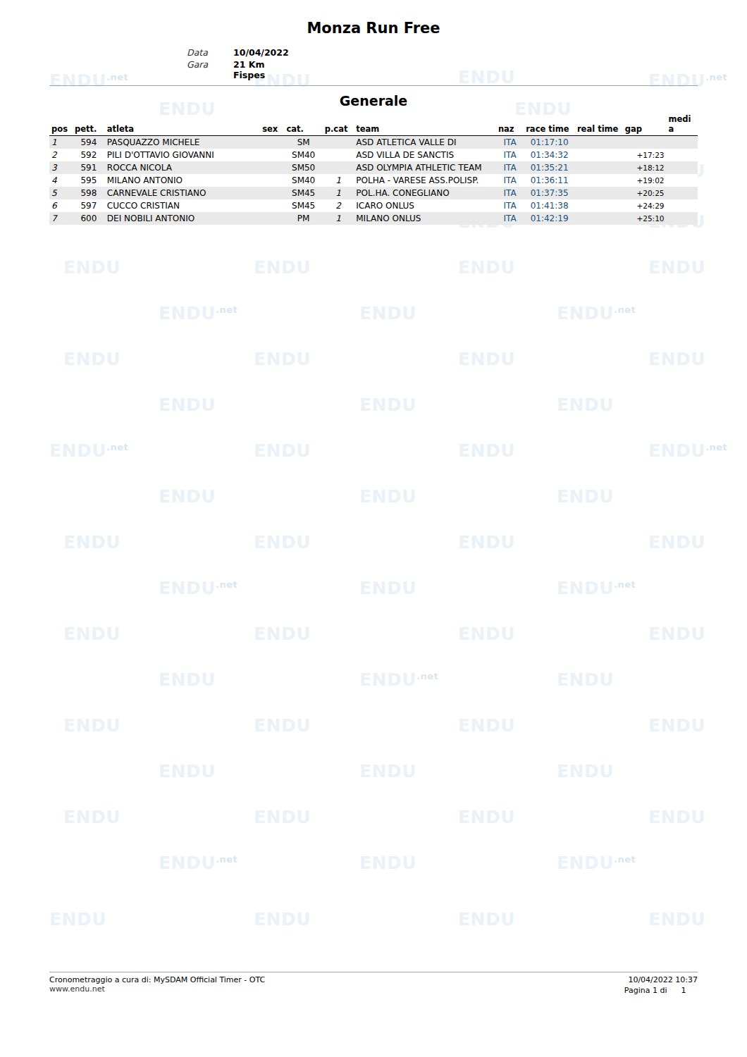ENDU
ENDU
ENDU
ENDU
ENDU
ENDU
ENDU
ENDU
ENDU
ENDU
ENDU
ENDU
ENDU
ENDU
ENDU
ENDU
ENDU
ENDU
ENDU
ENDU
ENDU
ENDU
ENDU
ENDU
ENDU
ENDU
ENDU
ENDU
ENDU
ENDU
ENDU
ENDU
ENDU
ENDU
ENDU
ENDU
ENDU
ENDU
ENDU
ENDU
ENDU
ENDU
ENDU
ENDU
ENDU
ENDU
ENDU
ENDU
ENDU
ENDU
ENDU
ENDU
ENDU
ENDU
ENDU
ENDU
ENDU
ENDU
ENDU
ENDU
ENDU
ENDU
ENDU
ENDU
Monza Run Free
| Data | 10/04/2022 |
| Gara | 21 Km Fispes |
Generale
| pos | pett. | atleta | sex | cat. | p.cat | team | naz | race time | real time | gap | medi a |
| --- | --- | --- | --- | --- | --- | --- | --- | --- | --- | --- | --- |
| 1 | 594 | PASQUAZZO MICHELE | | SM | | ASD ATLETICA VALLE DI | ITA | 01:17:10 | | | |
| 2 | 592 | PILI D'OTTAVIO GIOVANNI | | SM40 | | ASD VILLA DE SANCTIS | ITA | 01:34:32 | | +17:23 | |
| 3 | 591 | ROCCA NICOLA | | SM50 | | ASD OLYMPIA ATHLETIC TEAM | ITA | 01:35:21 | | +18:12 | |
| 4 | 595 | MILANO ANTONIO | | SM40 | 1 | POLHA - VARESE ASS.POLISP. | ITA | 01:36:11 | | +19:02 | |
| 5 | 598 | CARNEVALE CRISTIANO | | SM45 | 1 | POL.HA. CONEGLIANO | ITA | 01:37:35 | | +20:25 | |
| 6 | 597 | CUCCO CRISTIAN | | SM45 | 2 | ICARO ONLUS | ITA | 01:41:38 | | +24:29 | |
| 7 | 600 | DEI NOBILI ANTONIO | | PM | 1 | MILANO ONLUS | ITA | 01:42:19 | | +25:10 | |
Cronometraggio a cura di: MySDAM Official Timer - OTC
www.endu.net
10/04/2022 10:37
Pagina 1 di 1